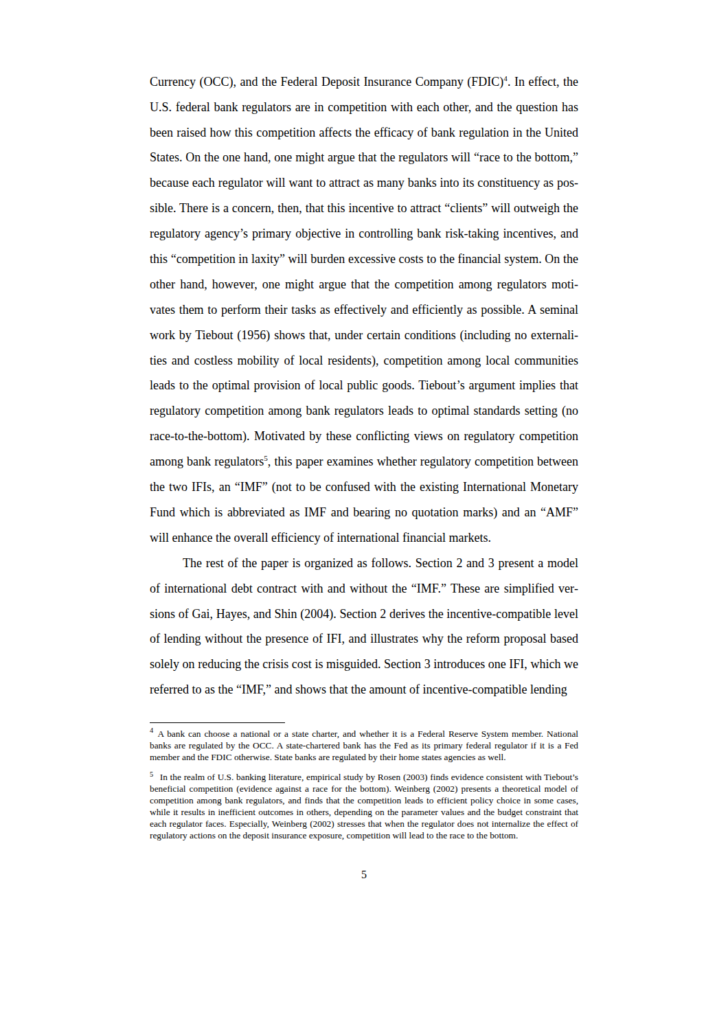Currency (OCC), and the Federal Deposit Insurance Company (FDIC)4. In effect, the U.S. federal bank regulators are in competition with each other, and the question has been raised how this competition affects the efficacy of bank regulation in the United States. On the one hand, one might argue that the regulators will “race to the bottom,” because each regulator will want to attract as many banks into its constituency as possible. There is a concern, then, that this incentive to attract “clients” will outweigh the regulatory agency’s primary objective in controlling bank risk-taking incentives, and this “competition in laxity” will burden excessive costs to the financial system. On the other hand, however, one might argue that the competition among regulators motivates them to perform their tasks as effectively and efficiently as possible. A seminal work by Tiebout (1956) shows that, under certain conditions (including no externalities and costless mobility of local residents), competition among local communities leads to the optimal provision of local public goods. Tiebout’s argument implies that regulatory competition among bank regulators leads to optimal standards setting (no race-to-the-bottom). Motivated by these conflicting views on regulatory competition among bank regulators5, this paper examines whether regulatory competition between the two IFIs, an “IMF” (not to be confused with the existing International Monetary Fund which is abbreviated as IMF and bearing no quotation marks) and an “AMF” will enhance the overall efficiency of international financial markets.
The rest of the paper is organized as follows. Section 2 and 3 present a model of international debt contract with and without the “IMF.” These are simplified versions of Gai, Hayes, and Shin (2004). Section 2 derives the incentive-compatible level of lending without the presence of IFI, and illustrates why the reform proposal based solely on reducing the crisis cost is misguided. Section 3 introduces one IFI, which we referred to as the “IMF,” and shows that the amount of incentive-compatible lending
4 A bank can choose a national or a state charter, and whether it is a Federal Reserve System member. National banks are regulated by the OCC. A state-chartered bank has the Fed as its primary federal regulator if it is a Fed member and the FDIC otherwise. State banks are regulated by their home states agencies as well.
5 In the realm of U.S. banking literature, empirical study by Rosen (2003) finds evidence consistent with Tiebout’s beneficial competition (evidence against a race for the bottom). Weinberg (2002) presents a theoretical model of competition among bank regulators, and finds that the competition leads to efficient policy choice in some cases, while it results in inefficient outcomes in others, depending on the parameter values and the budget constraint that each regulator faces. Especially, Weinberg (2002) stresses that when the regulator does not internalize the effect of regulatory actions on the deposit insurance exposure, competition will lead to the race to the bottom.
5